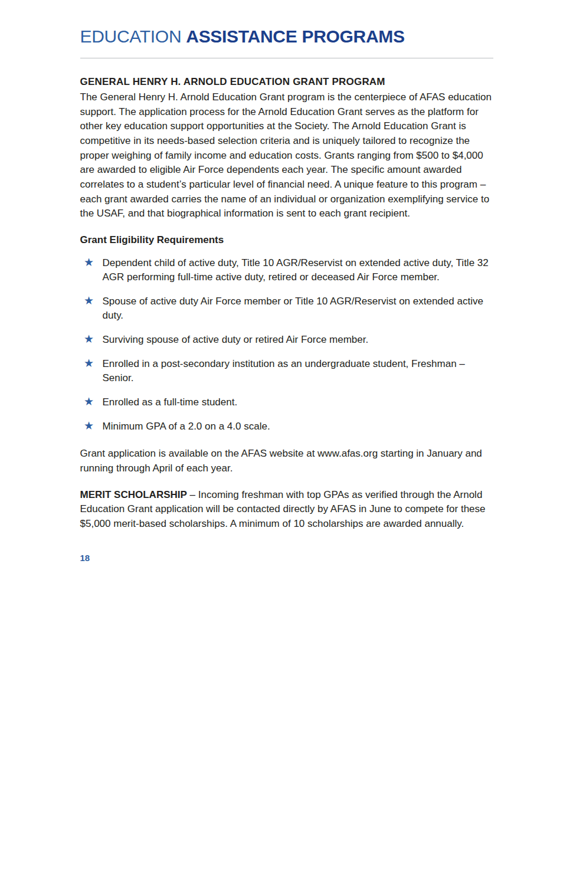Education Assistance Programs
General Henry H. Arnold Education Grant Program
The General Henry H. Arnold Education Grant program is the centerpiece of AFAS education support. The application process for the Arnold Education Grant serves as the platform for other key education support opportunities at the Society. The Arnold Education Grant is competitive in its needs-based selection criteria and is uniquely tailored to recognize the proper weighing of family income and education costs. Grants ranging from $500 to $4,000 are awarded to eligible Air Force dependents each year. The specific amount awarded correlates to a student’s particular level of financial need. A unique feature to this program – each grant awarded carries the name of an individual or organization exemplifying service to the USAF, and that biographical information is sent to each grant recipient.
Grant Eligibility Requirements
Dependent child of active duty, Title 10 AGR/Reservist on extended active duty, Title 32 AGR performing full-time active duty, retired or deceased Air Force member.
Spouse of active duty Air Force member or Title 10 AGR/Reservist on extended active duty.
Surviving spouse of active duty or retired Air Force member.
Enrolled in a post-secondary institution as an undergraduate student, Freshman – Senior.
Enrolled as a full-time student.
Minimum GPA of a 2.0 on a 4.0 scale.
Grant application is available on the AFAS website at www.afas.org starting in January and running through April of each year.
Merit Scholarship – Incoming freshman with top GPAs as verified through the Arnold Education Grant application will be contacted directly by AFAS in June to compete for these $5,000 merit-based scholarships. A minimum of 10 scholarships are awarded annually.
18